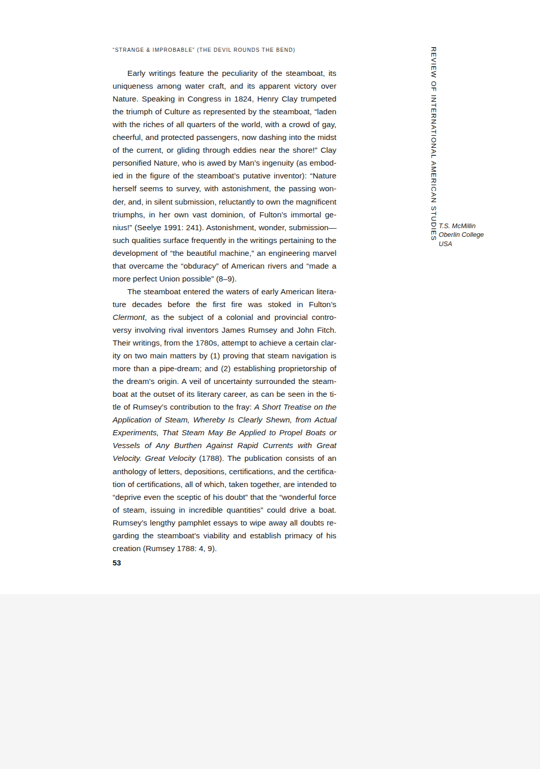“strange & improbable” (the devil rounds the bend)
Review of International American Studies
T.S. McMillin
Oberlin College
USA
Early writings feature the peculiarity of the steamboat, its uniqueness among water craft, and its apparent victory over Nature. Speaking in Congress in 1824, Henry Clay trumpeted the triumph of Culture as represented by the steamboat, “laden with the riches of all quarters of the world, with a crowd of gay, cheerful, and protected passengers, now dashing into the midst of the current, or gliding through eddies near the shore!” Clay personified Nature, who is awed by Man’s ingenuity (as embodied in the figure of the steamboat’s putative inventor): “Nature herself seems to survey, with astonishment, the passing wonder, and, in silent submission, reluctantly to own the magnificent triumphs, in her own vast dominion, of Fulton’s immortal genius!” (Seelye 1991: 241). Astonishment, wonder, submission—such qualities surface frequently in the writings pertaining to the development of “the beautiful machine,” an engineering marvel that overcame the “obduracy” of American rivers and “made a more perfect Union possible” (8–9).
The steamboat entered the waters of early American literature decades before the first fire was stoked in Fulton’s Clermont, as the subject of a colonial and provincial controversy involving rival inventors James Rumsey and John Fitch. Their writings, from the 1780s, attempt to achieve a certain clarity on two main matters by (1) proving that steam navigation is more than a pipe-dream; and (2) establishing proprietorship of the dream’s origin. A veil of uncertainty surrounded the steamboat at the outset of its literary career, as can be seen in the title of Rumsey’s contribution to the fray: A Short Treatise on the Application of Steam, Whereby Is Clearly Shewn, from Actual Experiments, That Steam May Be Applied to Propel Boats or Vessels of Any Burthen Against Rapid Currents with Great Velocity. Great Velocity (1788). The publication consists of an anthology of letters, depositions, certifications, and the certification of certifications, all of which, taken together, are intended to “deprive even the sceptic of his doubt” that the “wonderful force of steam, issuing in incredible quantities” could drive a boat. Rumsey’s lengthy pamphlet essays to wipe away all doubts regarding the steamboat’s viability and establish primacy of his creation (Rumsey 1788: 4, 9).
53